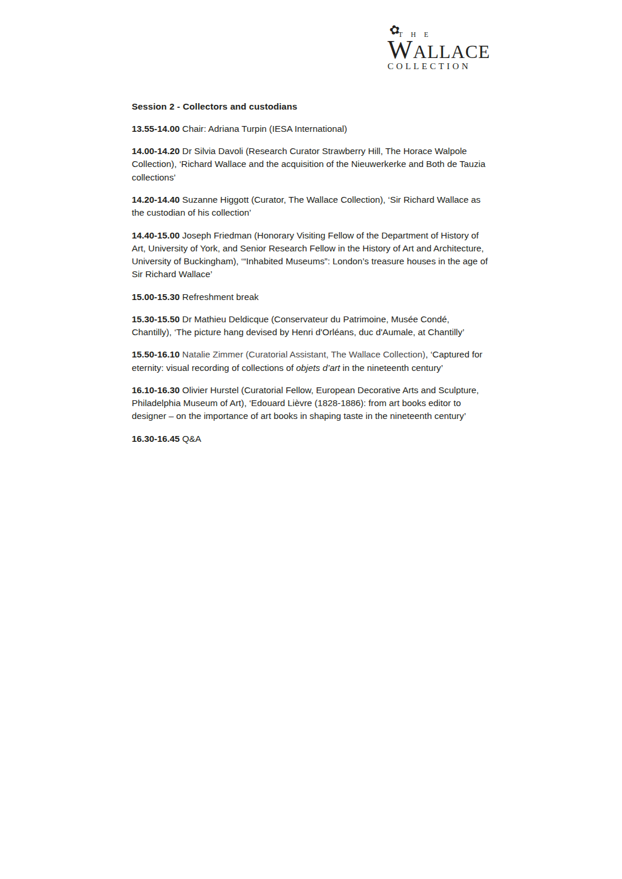T H E
✿WALLACE
COLLECTION
Session 2 - Collectors and custodians
13.55-14.00 Chair: Adriana Turpin (IESA International)
14.00-14.20 Dr Silvia Davoli (Research Curator Strawberry Hill, The Horace Walpole Collection), ‘Richard Wallace and the acquisition of the Nieuwerkerke and Both de Tauzia collections’
14.20-14.40 Suzanne Higgott (Curator, The Wallace Collection), ‘Sir Richard Wallace as the custodian of his collection’
14.40-15.00 Joseph Friedman (Honorary Visiting Fellow of the Department of History of Art, University of York, and Senior Research Fellow in the History of Art and Architecture, University of Buckingham), ‘“Inhabited Museums”: London’s treasure houses in the age of Sir Richard Wallace’
15.00-15.30 Refreshment break
15.30-15.50 Dr Mathieu Deldicque (Conservateur du Patrimoine, Musée Condé, Chantilly), ‘The picture hang devised by Henri d'Orléans, duc d'Aumale, at Chantilly’
15.50-16.10 Natalie Zimmer (Curatorial Assistant, The Wallace Collection), ‘Captured for eternity: visual recording of collections of objets d’art in the nineteenth century’
16.10-16.30 Olivier Hurstel (Curatorial Fellow, European Decorative Arts and Sculpture, Philadelphia Museum of Art), ‘Edouard Lièvre (1828-1886): from art books editor to designer – on the importance of art books in shaping taste in the nineteenth century’
16.30-16.45 Q&A